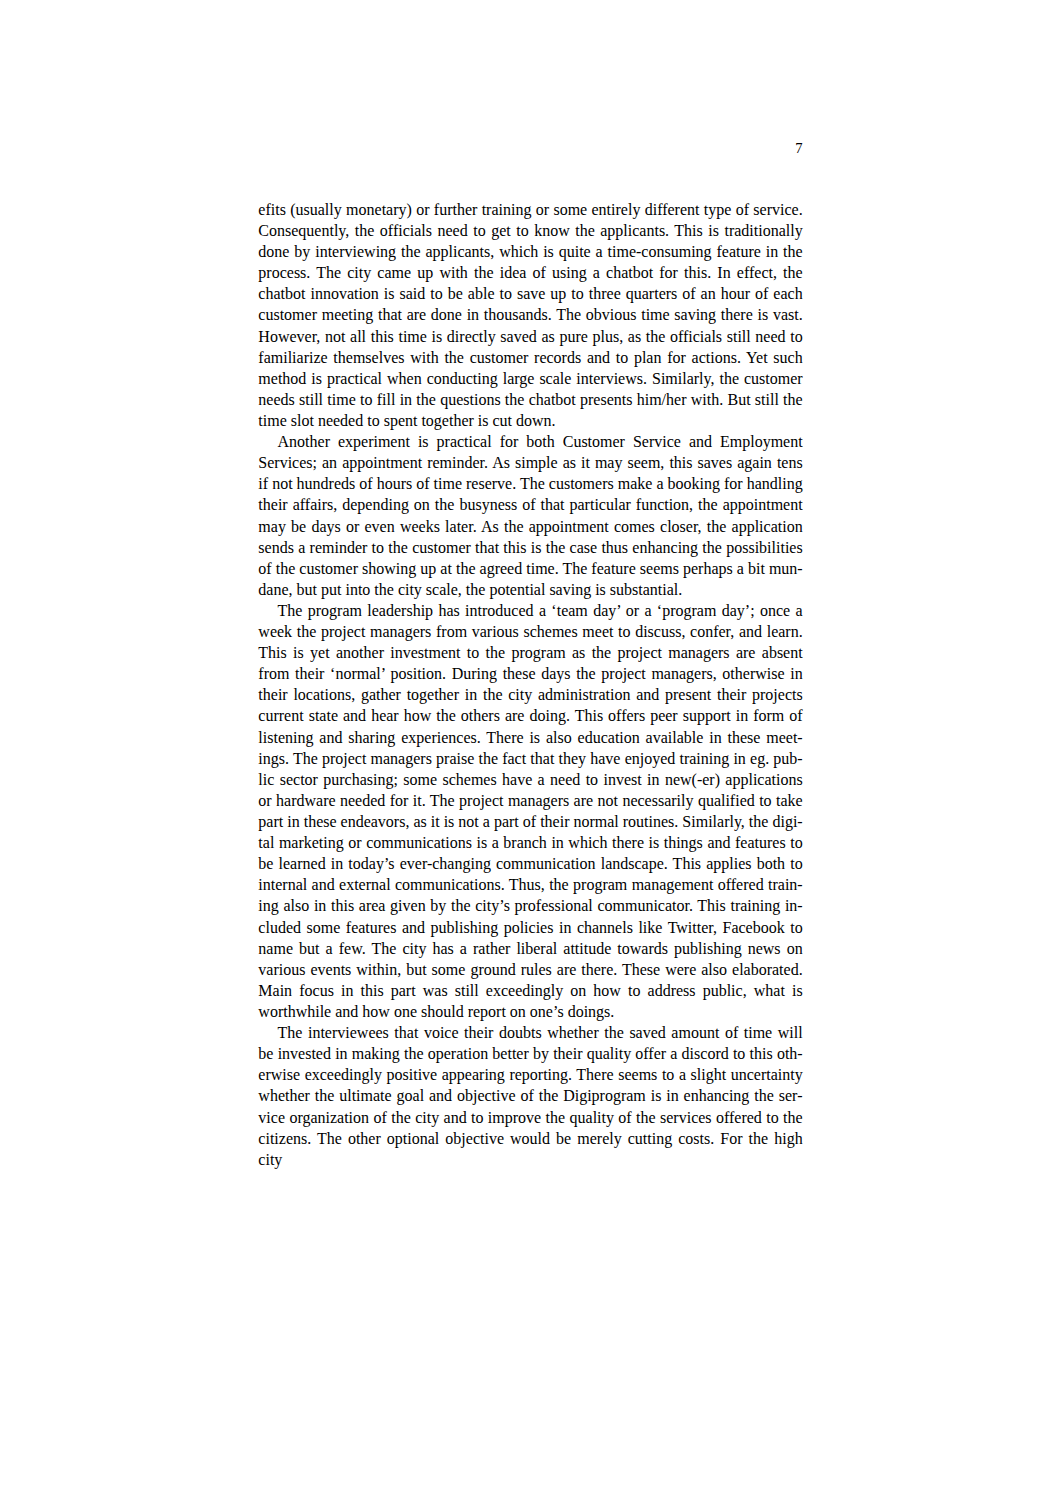7
efits (usually monetary) or further training or some entirely different type of service. Consequently, the officials need to get to know the applicants. This is traditionally done by interviewing the applicants, which is quite a time-consuming feature in the process. The city came up with the idea of using a chatbot for this. In effect, the chatbot innovation is said to be able to save up to three quarters of an hour of each customer meeting that are done in thousands. The obvious time saving there is vast. However, not all this time is directly saved as pure plus, as the officials still need to familiarize themselves with the customer records and to plan for actions. Yet such method is practical when conducting large scale interviews. Similarly, the customer needs still time to fill in the questions the chatbot presents him/her with. But still the time slot needed to spent together is cut down.
Another experiment is practical for both Customer Service and Employment Services; an appointment reminder. As simple as it may seem, this saves again tens if not hundreds of hours of time reserve. The customers make a booking for handling their affairs, depending on the busyness of that particular function, the appointment may be days or even weeks later. As the appointment comes closer, the application sends a reminder to the customer that this is the case thus enhancing the possibilities of the customer showing up at the agreed time. The feature seems perhaps a bit mundane, but put into the city scale, the potential saving is substantial.
The program leadership has introduced a ‘team day’ or a ‘program day’; once a week the project managers from various schemes meet to discuss, confer, and learn. This is yet another investment to the program as the project managers are absent from their ‘normal’ position. During these days the project managers, otherwise in their locations, gather together in the city administration and present their projects current state and hear how the others are doing. This offers peer support in form of listening and sharing experiences. There is also education available in these meetings. The project managers praise the fact that they have enjoyed training in eg. public sector purchasing; some schemes have a need to invest in new(-er) applications or hardware needed for it. The project managers are not necessarily qualified to take part in these endeavors, as it is not a part of their normal routines. Similarly, the digital marketing or communications is a branch in which there is things and features to be learned in today’s ever-changing communication landscape. This applies both to internal and external communications. Thus, the program management offered training also in this area given by the city’s professional communicator. This training included some features and publishing policies in channels like Twitter, Facebook to name but a few. The city has a rather liberal attitude towards publishing news on various events within, but some ground rules are there. These were also elaborated. Main focus in this part was still exceedingly on how to address public, what is worthwhile and how one should report on one’s doings.
The interviewees that voice their doubts whether the saved amount of time will be invested in making the operation better by their quality offer a discord to this otherwise exceedingly positive appearing reporting. There seems to a slight uncertainty whether the ultimate goal and objective of the Digiprogram is in enhancing the service organization of the city and to improve the quality of the services offered to the citizens. The other optional objective would be merely cutting costs. For the high city